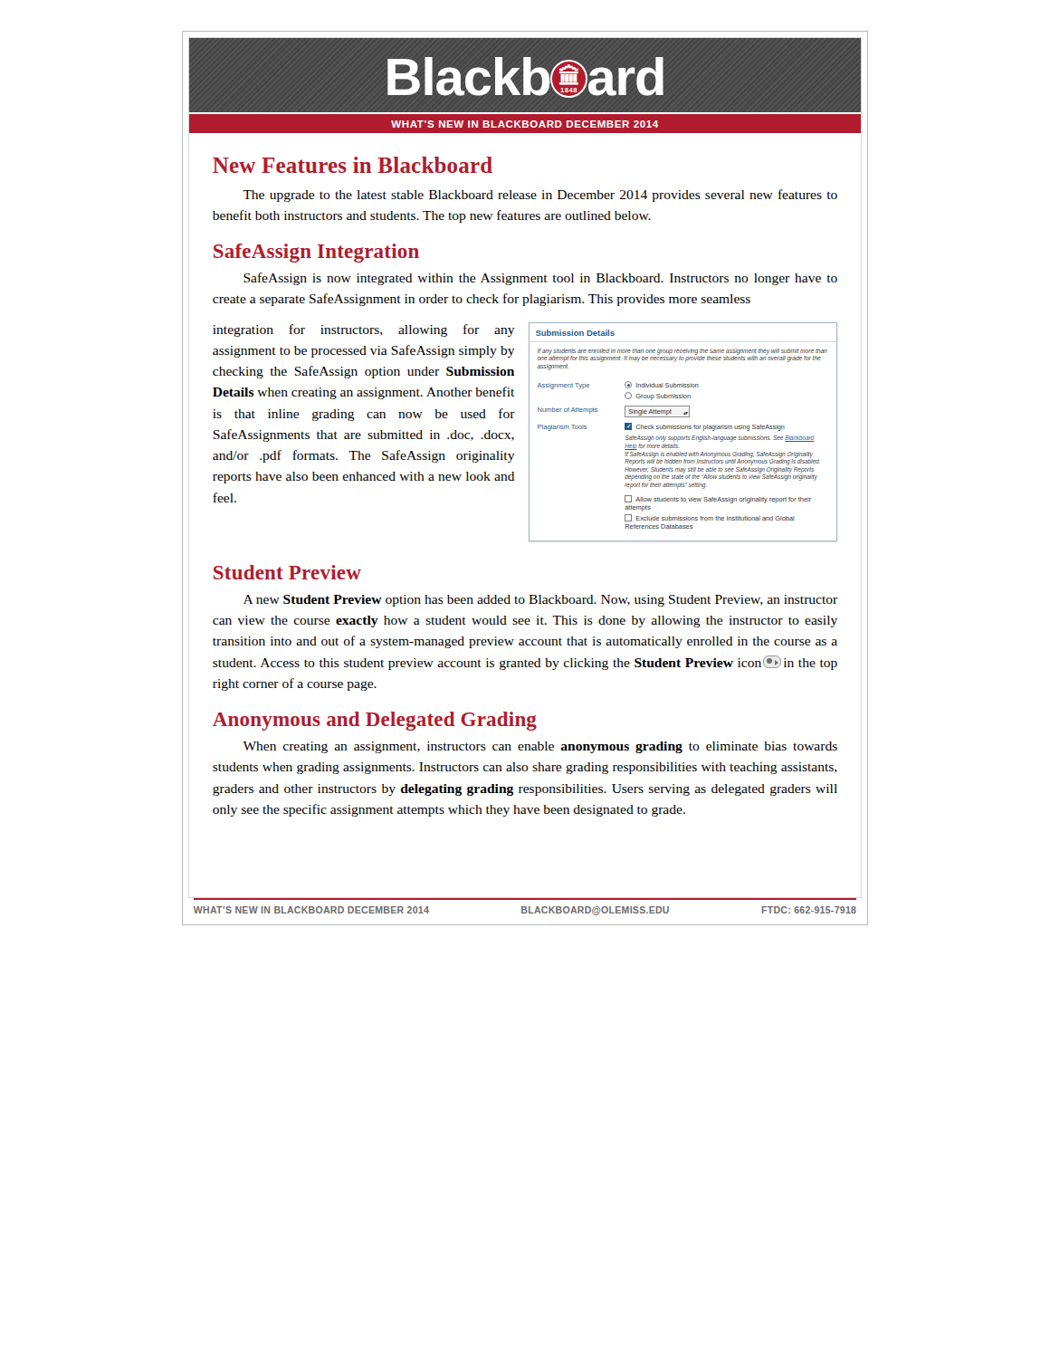Blackb ard
WHAT’S NEW IN BLACKBOARD DECEMBER 2014
New Features in Blackboard
The upgrade to the latest stable Blackboard release in December 2014 provides several new features to benefit both instructors and students. The top new features are outlined below.
SafeAssign Integration
SafeAssign is now integrated within the Assignment tool in Blackboard. Instructors no longer have to create a separate SafeAssignment in order to check for plagiarism. This provides more seamless
Submission Details
If any students are enrolled in more than one group receiving the same assignment they will submit more than one attempt for this assignment. It may be necessary to provide these students with an overall grade for the assignment.
| Assignment Type | Individual Submission Group Submission |
| Number of Attempts | Single Attempt |
| Plagiarism Tools | Check submissions for plagiarism using SafeAssign SafeAssign only supports English-language submissions. See Blackboard Help for more details. If SafeAssign is enabled with Anonymous Grading, SafeAssign Originality Reports will be hidden from Instructors until Anonymous Grading is disabled. However, Students may still be able to see SafeAssign Originality Reports depending on the state of the “Allow students to view SafeAssign originality report for their attempts” setting. Allow students to view SafeAssign originality report for their attempts Exclude submissions from the Institutional and Global References Databases |
integration for instructors, allowing for any assignment to be processed via SafeAssign simply by checking the SafeAssign option under Submission Details when creating an assignment. Another benefit is that inline grading can now be used for SafeAssignments that are submitted in .doc, .docx, and/or .pdf formats. The SafeAssign originality reports have also been enhanced with a new look and feel.
Student Preview
A new Student Preview option has been added to Blackboard. Now, using Student Preview, an instructor can view the course exactly how a student would see it. This is done by allowing the instructor to easily transition into and out of a system-managed preview account that is automatically enrolled in the course as a student. Access to this student preview account is granted by clicking the Student Preview icon in the top right corner of a course page.
Anonymous and Delegated Grading
When creating an assignment, instructors can enable anonymous grading to eliminate bias towards students when grading assignments. Instructors can also share grading responsibilities with teaching assistants, graders and other instructors by delegating grading responsibilities. Users serving as delegated graders will only see the specific assignment attempts which they have been designated to grade.
WHAT’S NEW IN BLACKBOARD DECEMBER 2014
BLACKBOARD@OLEMISS.EDU
FTDC: 662-915-7918